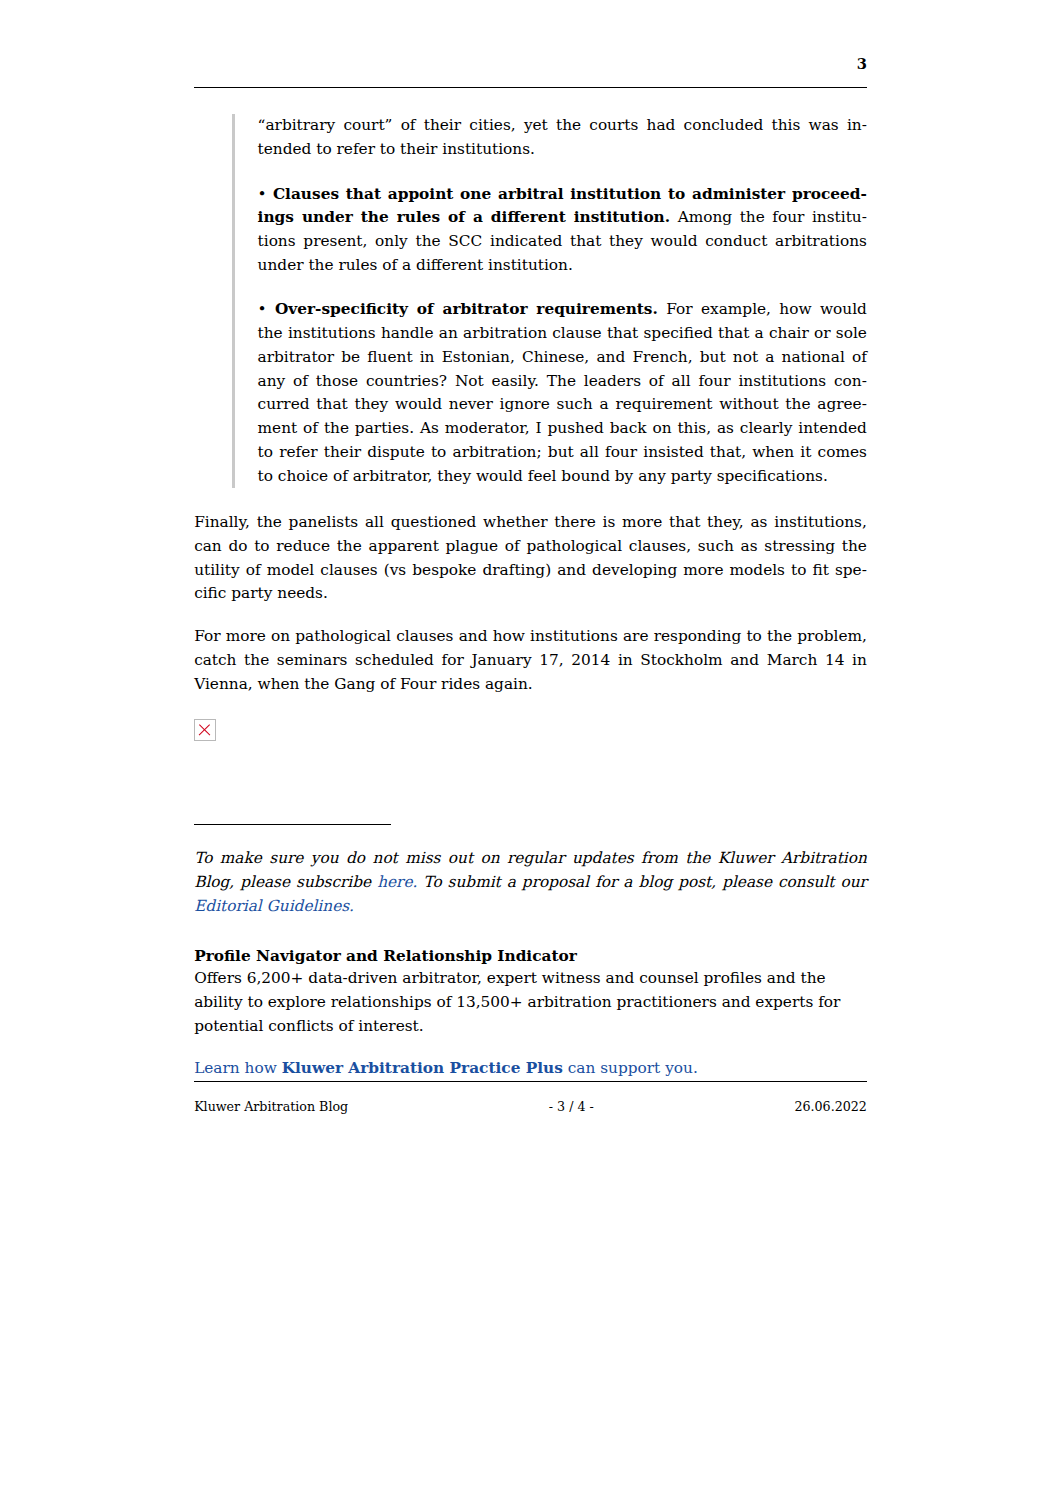3
“arbitrary court” of their cities, yet the courts had concluded this was intended to refer to their institutions.
• Clauses that appoint one arbitral institution to administer proceedings under the rules of a different institution. Among the four institutions present, only the SCC indicated that they would conduct arbitrations under the rules of a different institution.
• Over-specificity of arbitrator requirements. For example, how would the institutions handle an arbitration clause that specified that a chair or sole arbitrator be fluent in Estonian, Chinese, and French, but not a national of any of those countries? Not easily. The leaders of all four institutions concurred that they would never ignore such a requirement without the agreement of the parties. As moderator, I pushed back on this, as clearly intended to refer their dispute to arbitration; but all four insisted that, when it comes to choice of arbitrator, they would feel bound by any party specifications.
Finally, the panelists all questioned whether there is more that they, as institutions, can do to reduce the apparent plague of pathological clauses, such as stressing the utility of model clauses (vs bespoke drafting) and developing more models to fit specific party needs.
For more on pathological clauses and how institutions are responding to the problem, catch the seminars scheduled for January 17, 2014 in Stockholm and March 14 in Vienna, when the Gang of Four rides again.
To make sure you do not miss out on regular updates from the Kluwer Arbitration Blog, please subscribe here. To submit a proposal for a blog post, please consult our Editorial Guidelines.
Profile Navigator and Relationship Indicator
Offers 6,200+ data-driven arbitrator, expert witness and counsel profiles and the ability to explore relationships of 13,500+ arbitration practitioners and experts for potential conflicts of interest.
Learn how Kluwer Arbitration Practice Plus can support you.
Kluwer Arbitration Blog
- 3 / 4 -
26.06.2022